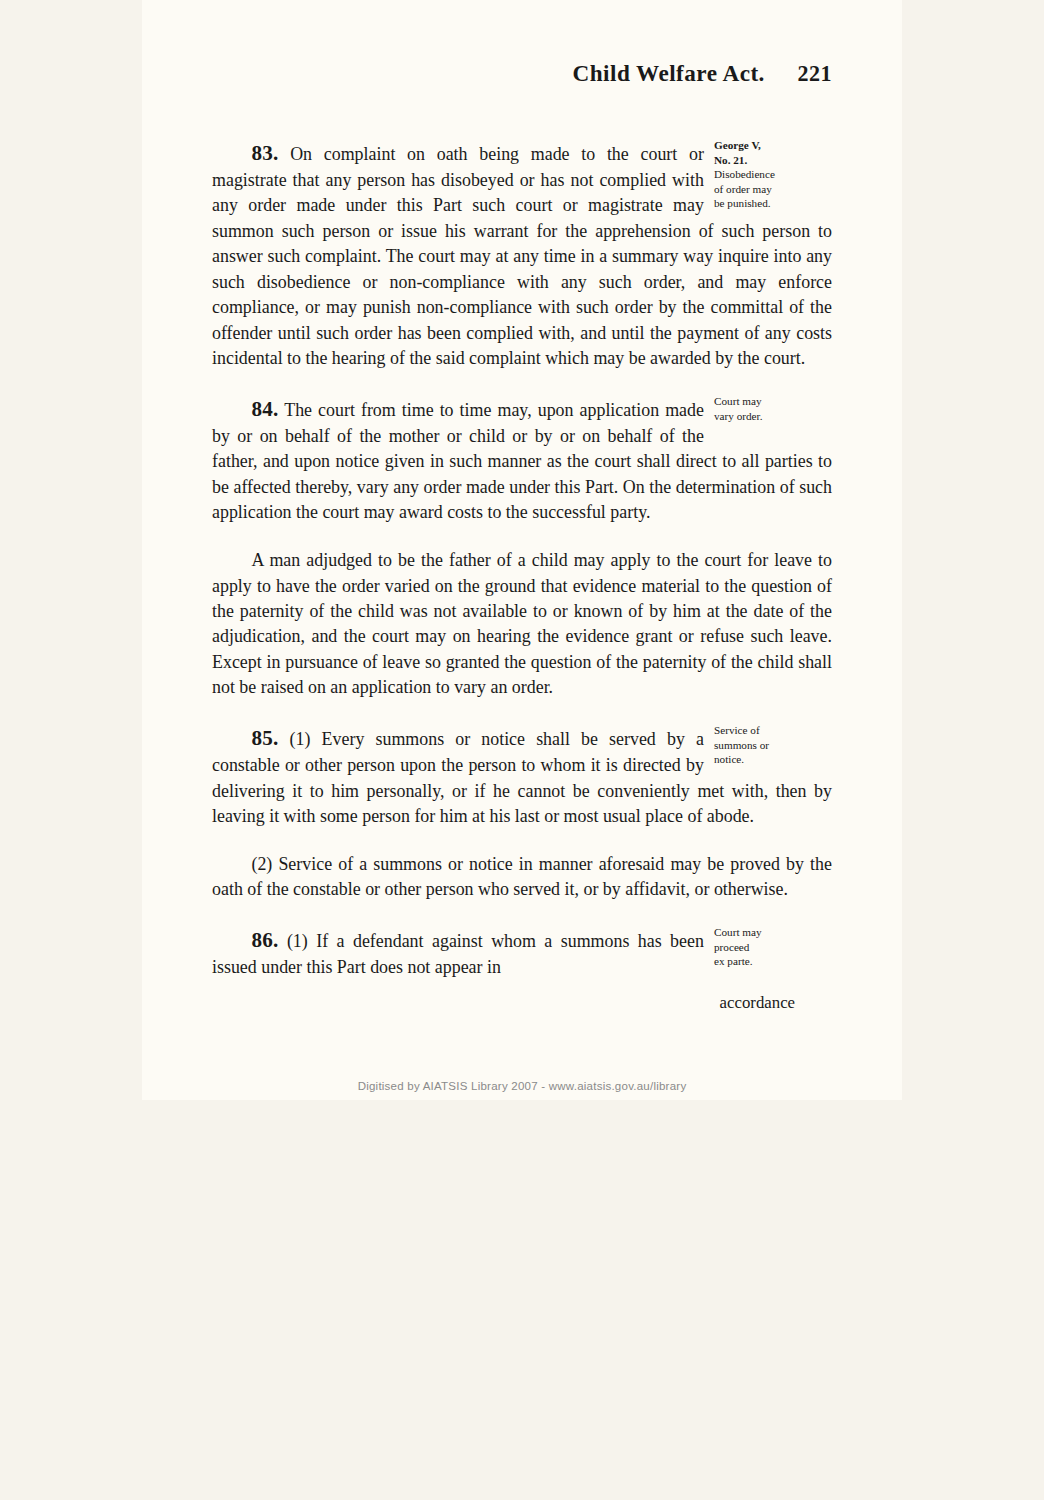Child Welfare Act. 221
George V,
No. 21.
Disobedience
of order may
be punished.
83. On complaint on oath being made to the court or magistrate that any person has disobeyed or has not complied with any order made under this Part such court or magistrate may summon such person or issue his warrant for the apprehension of such person to answer such complaint. The court may at any time in a summary way inquire into any such disobedience or non-compliance with any such order, and may enforce compliance, or may punish non-compliance with such order by the committal of the offender until such order has been complied with, and until the payment of any costs incidental to the hearing of the said complaint which may be awarded by the court.
Court may
vary order.
84. The court from time to time may, upon application made by or on behalf of the mother or child or by or on behalf of the father, and upon notice given in such manner as the court shall direct to all parties to be affected thereby, vary any order made under this Part. On the determination of such application the court may award costs to the successful party.
A man adjudged to be the father of a child may apply to the court for leave to apply to have the order varied on the ground that evidence material to the question of the paternity of the child was not available to or known of by him at the date of the adjudication, and the court may on hearing the evidence grant or refuse such leave. Except in pursuance of leave so granted the question of the paternity of the child shall not be raised on an application to vary an order.
Service of
summons or
notice.
85. (1) Every summons or notice shall be served by a constable or other person upon the person to whom it is directed by delivering it to him personally, or if he cannot be conveniently met with, then by leaving it with some person for him at his last or most usual place of abode.
(2) Service of a summons or notice in manner aforesaid may be proved by the oath of the constable or other person who served it, or by affidavit, or otherwise.
Court may
proceed
ex parte.
86. (1) If a defendant against whom a summons has been issued under this Part does not appear in
accordance
Digitised by AIATSIS Library 2007 - www.aiatsis.gov.au/library